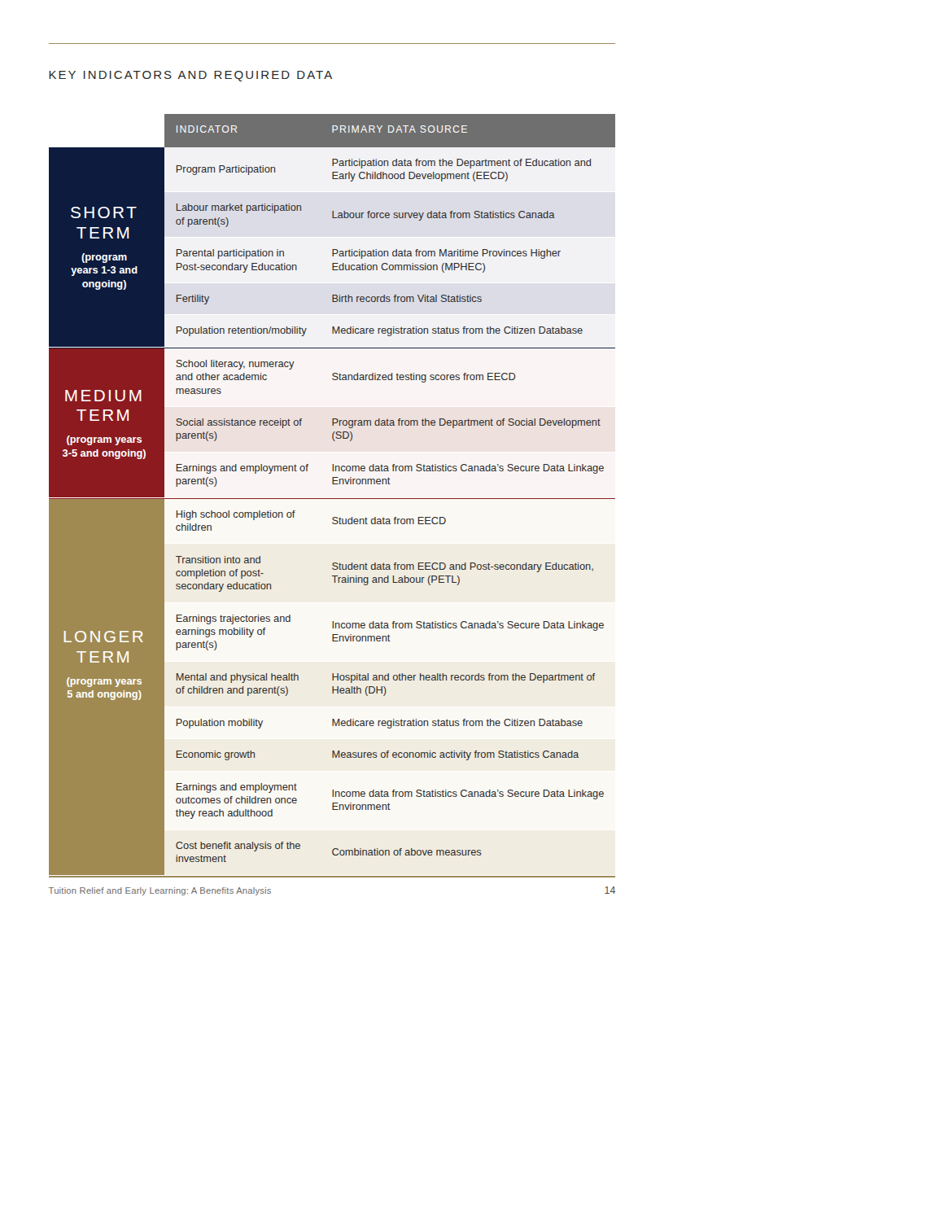Key Indicators and Required Data
| | Indicator | Primary Data Source |
| --- | --- | --- |
| Short Term (program years 1-3 and ongoing) | Program Participation | Participation data from the Department of Education and Early Childhood Development (EECD) |
| Labour market participation of parent(s) | Labour force survey data from Statistics Canada |
| Parental participation in Post-secondary Education | Participation data from Maritime Provinces Higher Education Commission (MPHEC) |
| Fertility | Birth records from Vital Statistics |
| Population retention/mobility | Medicare registration status from the Citizen Database |
| Medium Term (program years 3-5 and ongoing) | School literacy, numeracy and other academic measures | Standardized testing scores from EECD |
| Social assistance receipt of parent(s) | Program data from the Department of Social Development (SD) |
| Earnings and employment of parent(s) | Income data from Statistics Canada’s Secure Data Linkage Environment |
| Longer Term (program years 5 and ongoing) | High school completion of children | Student data from EECD |
| Transition into and completion of post-secondary education | Student data from EECD and Post-secondary Education, Training and Labour (PETL) |
| Earnings trajectories and earnings mobility of parent(s) | Income data from Statistics Canada’s Secure Data Linkage Environment |
| Mental and physical health of children and parent(s) | Hospital and other health records from the Department of Health (DH) |
| Population mobility | Medicare registration status from the Citizen Database |
| Economic growth | Measures of economic activity from Statistics Canada |
| Earnings and employment outcomes of children once they reach adulthood | Income data from Statistics Canada’s Secure Data Linkage Environment |
| | Cost benefit analysis of the investment | Combination of above measures |
Tuition Relief and Early Learning: A Benefits Analysis
14